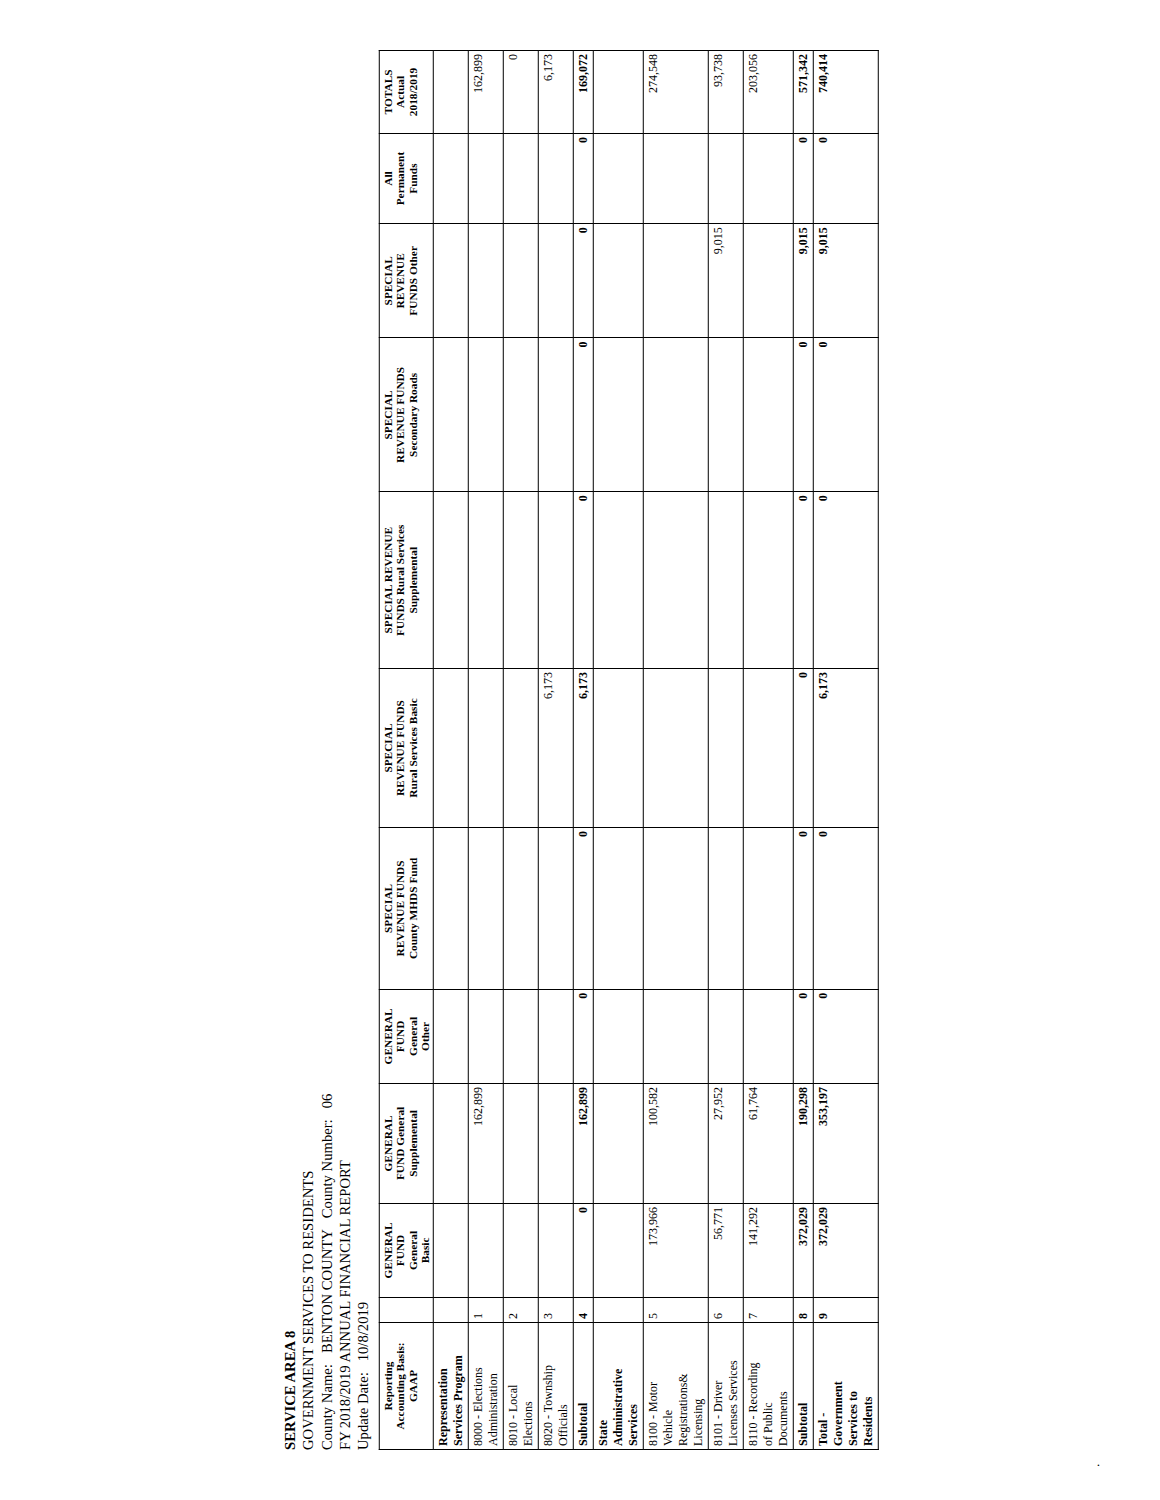SERVICE AREA 8
GOVERNMENT SERVICES TO RESIDENTS
County Name: BENTON COUNTY County Number: 06
FY 2018/2019 ANNUAL FINANCIAL REPORT
Update Date: 10/8/2019
| Reporting Accounting Basis: GAAP | | GENERAL FUND General Basic | GENERAL FUND General Supplemental | GENERAL FUND General Other | SPECIAL REVENUE FUNDS County MHDS Fund | SPECIAL REVENUE FUNDS Rural Services Basic | SPECIAL REVENUE FUNDS Rural Services Supplemental | SPECIAL REVENUE FUNDS Secondary Roads | SPECIAL REVENUE FUNDS Other | All Permanent Funds | TOTALS Actual 2018/2019 |
| --- | --- | --- | --- | --- | --- | --- | --- | --- | --- | --- | --- |
| Representation Services Program | | | | | | | | | | | |
| 8000 - Elections Administration | 1 | | 162,899 | | | | | | | | 162,899 |
| 8010 - Local Elections | 2 | | | | | | | | | | 0 |
| 8020 - Township Officials | 3 | | | | | 6,173 | | | | | 6,173 |
| Subtotal | 4 | 0 | 162,899 | 0 | 0 | 6,173 | 0 | 0 | 0 | 0 | 169,072 |
| State Administrative Services | | | | | | | | | | | |
| 8100 - Motor Vehicle Registrations& Licensing | 5 | 173,966 | 100,582 | | | | | | | | 274,548 |
| 8101 - Driver Licenses Services | 6 | 56,771 | 27,952 | | | | | | 9,015 | | 93,738 |
| 8110 - Recording of Public Documents | 7 | 141,292 | 61,764 | | | | | | | | 203,056 |
| Subtotal | 8 | 372,029 | 190,298 | 0 | 0 | 0 | 0 | 0 | 9,015 | 0 | 571,342 |
| Total - Government Services to Residents | 9 | 372,029 | 353,197 | 0 | 0 | 6,173 | 0 | 0 | 9,015 | 0 | 740,414 |
.